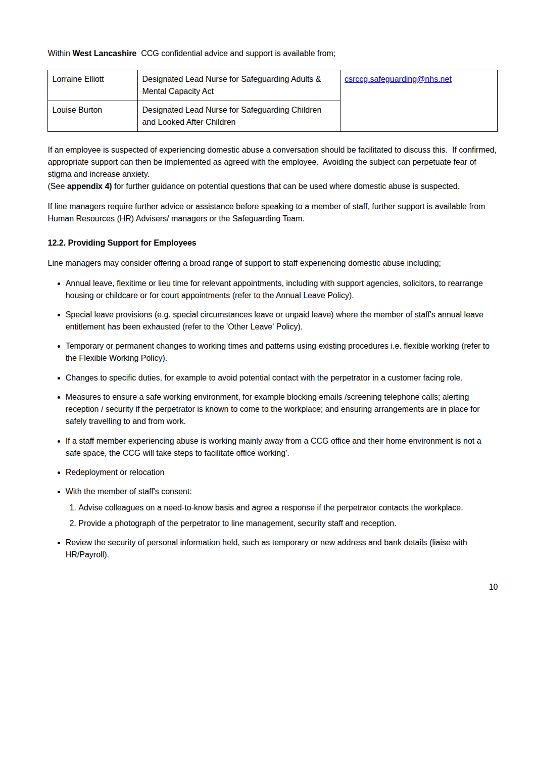Within West Lancashire CCG confidential advice and support is available from;
| Lorraine Elliott | Designated Lead Nurse for Safeguarding Adults & Mental Capacity Act | csrccg.safeguarding@nhs.net |
| Louise Burton | Designated Lead Nurse for Safeguarding Children and Looked After Children |
If an employee is suspected of experiencing domestic abuse a conversation should be facilitated to discuss this. If confirmed, appropriate support can then be implemented as agreed with the employee. Avoiding the subject can perpetuate fear of stigma and increase anxiety.
(See appendix 4) for further guidance on potential questions that can be used where domestic abuse is suspected.
If line managers require further advice or assistance before speaking to a member of staff, further support is available from Human Resources (HR) Advisers/ managers or the Safeguarding Team.
12.2. Providing Support for Employees
Line managers may consider offering a broad range of support to staff experiencing domestic abuse including;
Annual leave, flexitime or lieu time for relevant appointments, including with support agencies, solicitors, to rearrange housing or childcare or for court appointments (refer to the Annual Leave Policy).
Special leave provisions (e.g. special circumstances leave or unpaid leave) where the member of staff's annual leave entitlement has been exhausted (refer to the 'Other Leave' Policy).
Temporary or permanent changes to working times and patterns using existing procedures i.e. flexible working (refer to the Flexible Working Policy).
Changes to specific duties, for example to avoid potential contact with the perpetrator in a customer facing role.
Measures to ensure a safe working environment, for example blocking emails /screening telephone calls; alerting reception / security if the perpetrator is known to come to the workplace; and ensuring arrangements are in place for safely travelling to and from work.
If a staff member experiencing abuse is working mainly away from a CCG office and their home environment is not a safe space, the CCG will take steps to facilitate office working'.
Redeployment or relocation
With the member of staff's consent:
Advise colleagues on a need-to-know basis and agree a response if the perpetrator contacts the workplace.
Provide a photograph of the perpetrator to line management, security staff and reception.
Review the security of personal information held, such as temporary or new address and bank details (liaise with HR/Payroll).
10